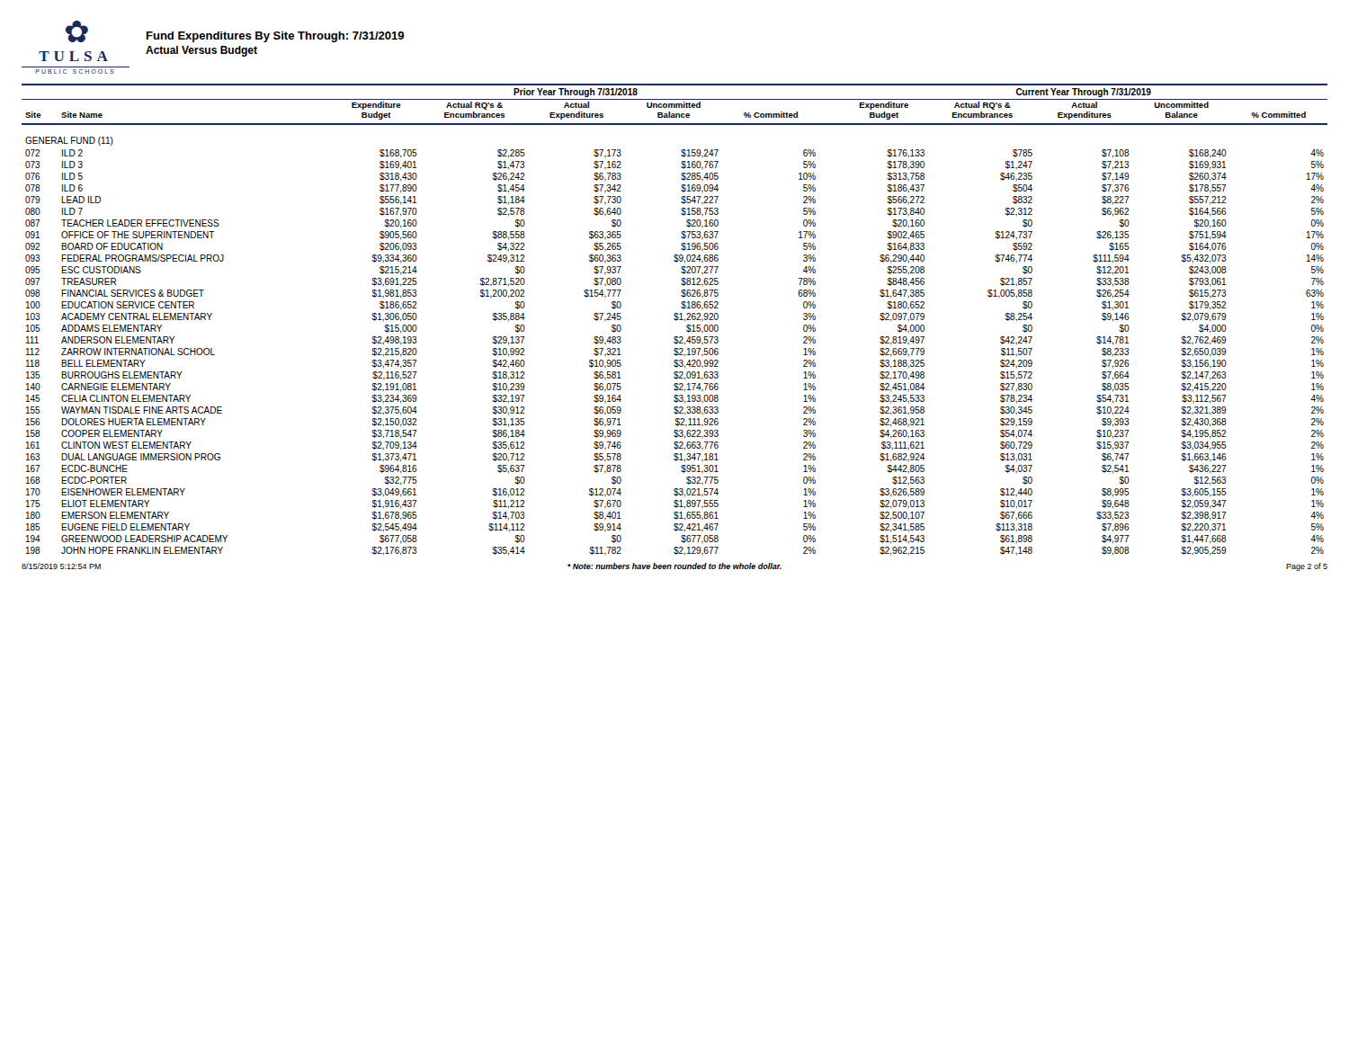✿
TULSA
PUBLIC SCHOOLS
Fund Expenditures By Site Through: 7/31/2019
Actual Versus Budget
| | Prior Year Through 7/31/2018 | | Current Year Through 7/31/2019 |
| --- | --- | --- | --- |
| Site | Site Name | Expenditure Budget | Actual RQ's & Encumbrances | Actual Expenditures | Uncommitted Balance | % Committed | | Expenditure Budget | Actual RQ's & Encumbrances | Actual Expenditures | Uncommitted Balance | % Committed |
| GENERAL FUND (11) |
| 072 | ILD 2 | $168,705 | $2,285 | $7,173 | $159,247 | 6% | | $176,133 | $785 | $7,108 | $168,240 | 4% |
| 073 | ILD 3 | $169,401 | $1,473 | $7,162 | $160,767 | 5% | | $178,390 | $1,247 | $7,213 | $169,931 | 5% |
| 076 | ILD 5 | $318,430 | $26,242 | $6,783 | $285,405 | 10% | | $313,758 | $46,235 | $7,149 | $260,374 | 17% |
| 078 | ILD 6 | $177,890 | $1,454 | $7,342 | $169,094 | 5% | | $186,437 | $504 | $7,376 | $178,557 | 4% |
| 079 | LEAD ILD | $556,141 | $1,184 | $7,730 | $547,227 | 2% | | $566,272 | $832 | $8,227 | $557,212 | 2% |
| 080 | ILD 7 | $167,970 | $2,578 | $6,640 | $158,753 | 5% | | $173,840 | $2,312 | $6,962 | $164,566 | 5% |
| 087 | TEACHER LEADER EFFECTIVENESS | $20,160 | $0 | $0 | $20,160 | 0% | | $20,160 | $0 | $0 | $20,160 | 0% |
| 091 | OFFICE OF THE SUPERINTENDENT | $905,560 | $88,558 | $63,365 | $753,637 | 17% | | $902,465 | $124,737 | $26,135 | $751,594 | 17% |
| 092 | BOARD OF EDUCATION | $206,093 | $4,322 | $5,265 | $196,506 | 5% | | $164,833 | $592 | $165 | $164,076 | 0% |
| 093 | FEDERAL PROGRAMS/SPECIAL PROJ | $9,334,360 | $249,312 | $60,363 | $9,024,686 | 3% | | $6,290,440 | $746,774 | $111,594 | $5,432,073 | 14% |
| 095 | ESC CUSTODIANS | $215,214 | $0 | $7,937 | $207,277 | 4% | | $255,208 | $0 | $12,201 | $243,008 | 5% |
| 097 | TREASURER | $3,691,225 | $2,871,520 | $7,080 | $812,625 | 78% | | $848,456 | $21,857 | $33,538 | $793,061 | 7% |
| 098 | FINANCIAL SERVICES & BUDGET | $1,981,853 | $1,200,202 | $154,777 | $626,875 | 68% | | $1,647,385 | $1,005,858 | $26,254 | $615,273 | 63% |
| 100 | EDUCATION SERVICE CENTER | $186,652 | $0 | $0 | $186,652 | 0% | | $180,652 | $0 | $1,301 | $179,352 | 1% |
| 103 | ACADEMY CENTRAL ELEMENTARY | $1,306,050 | $35,884 | $7,245 | $1,262,920 | 3% | | $2,097,079 | $8,254 | $9,146 | $2,079,679 | 1% |
| 105 | ADDAMS ELEMENTARY | $15,000 | $0 | $0 | $15,000 | 0% | | $4,000 | $0 | $0 | $4,000 | 0% |
| 111 | ANDERSON ELEMENTARY | $2,498,193 | $29,137 | $9,483 | $2,459,573 | 2% | | $2,819,497 | $42,247 | $14,781 | $2,762,469 | 2% |
| 112 | ZARROW INTERNATIONAL SCHOOL | $2,215,820 | $10,992 | $7,321 | $2,197,506 | 1% | | $2,669,779 | $11,507 | $8,233 | $2,650,039 | 1% |
| 118 | BELL ELEMENTARY | $3,474,357 | $42,460 | $10,905 | $3,420,992 | 2% | | $3,188,325 | $24,209 | $7,926 | $3,156,190 | 1% |
| 135 | BURROUGHS ELEMENTARY | $2,116,527 | $18,312 | $6,581 | $2,091,633 | 1% | | $2,170,498 | $15,572 | $7,664 | $2,147,263 | 1% |
| 140 | CARNEGIE ELEMENTARY | $2,191,081 | $10,239 | $6,075 | $2,174,766 | 1% | | $2,451,084 | $27,830 | $8,035 | $2,415,220 | 1% |
| 145 | CELIA CLINTON ELEMENTARY | $3,234,369 | $32,197 | $9,164 | $3,193,008 | 1% | | $3,245,533 | $78,234 | $54,731 | $3,112,567 | 4% |
| 155 | WAYMAN TISDALE FINE ARTS ACADE | $2,375,604 | $30,912 | $6,059 | $2,338,633 | 2% | | $2,361,958 | $30,345 | $10,224 | $2,321,389 | 2% |
| 156 | DOLORES HUERTA ELEMENTARY | $2,150,032 | $31,135 | $6,971 | $2,111,926 | 2% | | $2,468,921 | $29,159 | $9,393 | $2,430,368 | 2% |
| 158 | COOPER ELEMENTARY | $3,718,547 | $86,184 | $9,969 | $3,622,393 | 3% | | $4,260,163 | $54,074 | $10,237 | $4,195,852 | 2% |
| 161 | CLINTON WEST ELEMENTARY | $2,709,134 | $35,612 | $9,746 | $2,663,776 | 2% | | $3,111,621 | $60,729 | $15,937 | $3,034,955 | 2% |
| 163 | DUAL LANGUAGE IMMERSION PROG | $1,373,471 | $20,712 | $5,578 | $1,347,181 | 2% | | $1,682,924 | $13,031 | $6,747 | $1,663,146 | 1% |
| 167 | ECDC-BUNCHE | $964,816 | $5,637 | $7,878 | $951,301 | 1% | | $442,805 | $4,037 | $2,541 | $436,227 | 1% |
| 168 | ECDC-PORTER | $32,775 | $0 | $0 | $32,775 | 0% | | $12,563 | $0 | $0 | $12,563 | 0% |
| 170 | EISENHOWER ELEMENTARY | $3,049,661 | $16,012 | $12,074 | $3,021,574 | 1% | | $3,626,589 | $12,440 | $8,995 | $3,605,155 | 1% |
| 175 | ELIOT ELEMENTARY | $1,916,437 | $11,212 | $7,670 | $1,897,555 | 1% | | $2,079,013 | $10,017 | $9,648 | $2,059,347 | 1% |
| 180 | EMERSON ELEMENTARY | $1,678,965 | $14,703 | $8,401 | $1,655,861 | 1% | | $2,500,107 | $67,666 | $33,523 | $2,398,917 | 4% |
| 185 | EUGENE FIELD ELEMENTARY | $2,545,494 | $114,112 | $9,914 | $2,421,467 | 5% | | $2,341,585 | $113,318 | $7,896 | $2,220,371 | 5% |
| 194 | GREENWOOD LEADERSHIP ACADEMY | $677,058 | $0 | $0 | $677,058 | 0% | | $1,514,543 | $61,898 | $4,977 | $1,447,668 | 4% |
| 198 | JOHN HOPE FRANKLIN ELEMENTARY | $2,176,873 | $35,414 | $11,782 | $2,129,677 | 2% | | $2,962,215 | $47,148 | $9,808 | $2,905,259 | 2% |
8/15/2019 5:12:54 PM
* Note: numbers have been rounded to the whole dollar.
Page 2 of 5